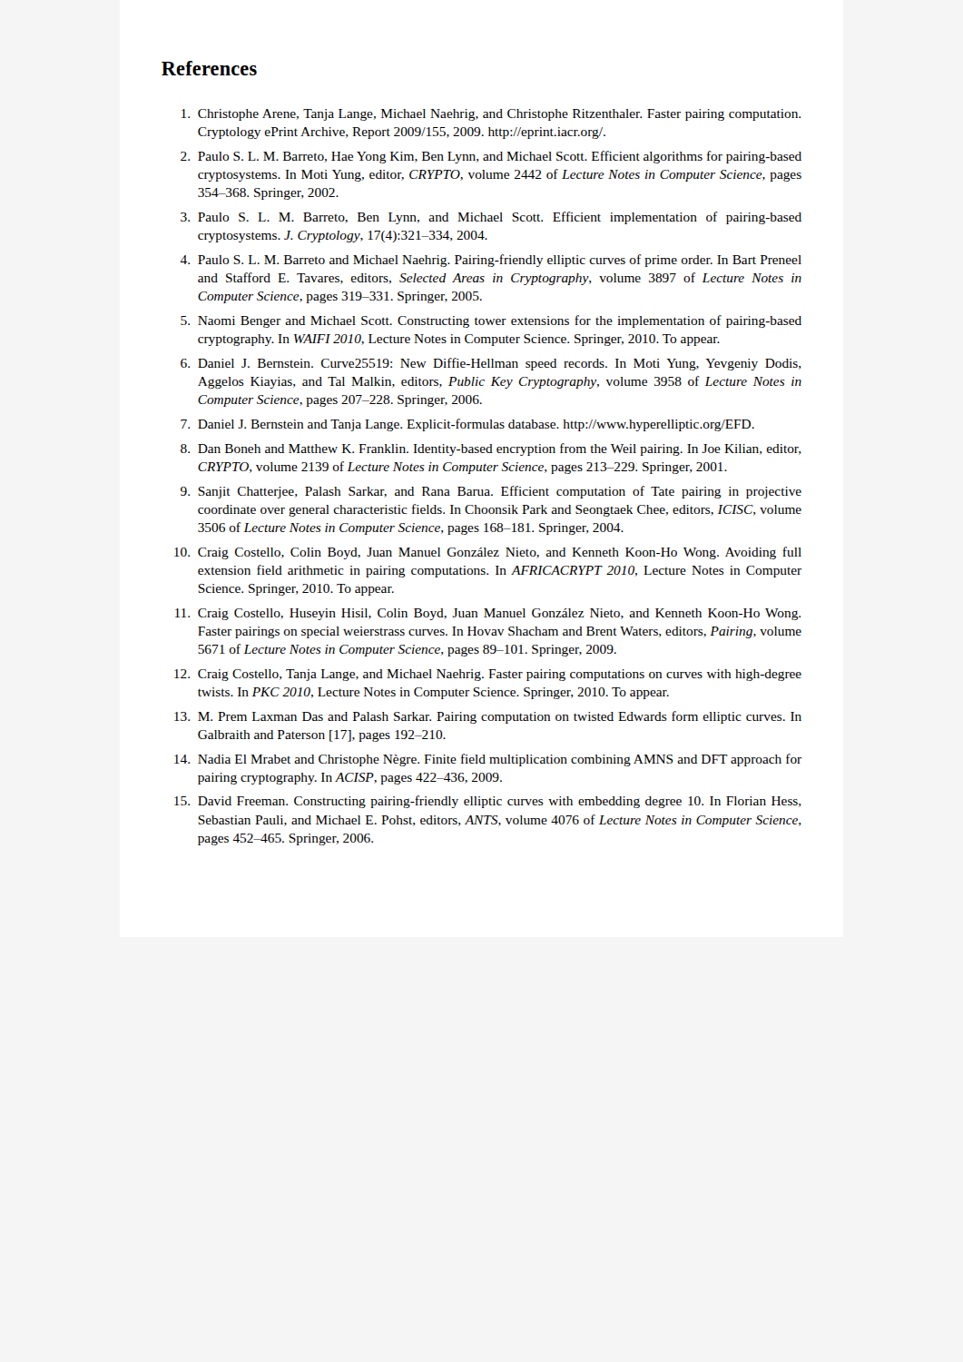References
Christophe Arene, Tanja Lange, Michael Naehrig, and Christophe Ritzenthaler. Faster pairing computation. Cryptology ePrint Archive, Report 2009/155, 2009. http://eprint.iacr.org/.
Paulo S. L. M. Barreto, Hae Yong Kim, Ben Lynn, and Michael Scott. Efficient algorithms for pairing-based cryptosystems. In Moti Yung, editor, CRYPTO, volume 2442 of Lecture Notes in Computer Science, pages 354–368. Springer, 2002.
Paulo S. L. M. Barreto, Ben Lynn, and Michael Scott. Efficient implementation of pairing-based cryptosystems. J. Cryptology, 17(4):321–334, 2004.
Paulo S. L. M. Barreto and Michael Naehrig. Pairing-friendly elliptic curves of prime order. In Bart Preneel and Stafford E. Tavares, editors, Selected Areas in Cryptography, volume 3897 of Lecture Notes in Computer Science, pages 319–331. Springer, 2005.
Naomi Benger and Michael Scott. Constructing tower extensions for the implementation of pairing-based cryptography. In WAIFI 2010, Lecture Notes in Computer Science. Springer, 2010. To appear.
Daniel J. Bernstein. Curve25519: New Diffie-Hellman speed records. In Moti Yung, Yevgeniy Dodis, Aggelos Kiayias, and Tal Malkin, editors, Public Key Cryptography, volume 3958 of Lecture Notes in Computer Science, pages 207–228. Springer, 2006.
Daniel J. Bernstein and Tanja Lange. Explicit-formulas database. http://www.hyperelliptic.org/EFD.
Dan Boneh and Matthew K. Franklin. Identity-based encryption from the Weil pairing. In Joe Kilian, editor, CRYPTO, volume 2139 of Lecture Notes in Computer Science, pages 213–229. Springer, 2001.
Sanjit Chatterjee, Palash Sarkar, and Rana Barua. Efficient computation of Tate pairing in projective coordinate over general characteristic fields. In Choonsik Park and Seongtaek Chee, editors, ICISC, volume 3506 of Lecture Notes in Computer Science, pages 168–181. Springer, 2004.
Craig Costello, Colin Boyd, Juan Manuel González Nieto, and Kenneth Koon-Ho Wong. Avoiding full extension field arithmetic in pairing computations. In AFRICACRYPT 2010, Lecture Notes in Computer Science. Springer, 2010. To appear.
Craig Costello, Huseyin Hisil, Colin Boyd, Juan Manuel González Nieto, and Kenneth Koon-Ho Wong. Faster pairings on special weierstrass curves. In Hovav Shacham and Brent Waters, editors, Pairing, volume 5671 of Lecture Notes in Computer Science, pages 89–101. Springer, 2009.
Craig Costello, Tanja Lange, and Michael Naehrig. Faster pairing computations on curves with high-degree twists. In PKC 2010, Lecture Notes in Computer Science. Springer, 2010. To appear.
M. Prem Laxman Das and Palash Sarkar. Pairing computation on twisted Edwards form elliptic curves. In Galbraith and Paterson [17], pages 192–210.
Nadia El Mrabet and Christophe Nègre. Finite field multiplication combining AMNS and DFT approach for pairing cryptography. In ACISP, pages 422–436, 2009.
David Freeman. Constructing pairing-friendly elliptic curves with embedding degree 10. In Florian Hess, Sebastian Pauli, and Michael E. Pohst, editors, ANTS, volume 4076 of Lecture Notes in Computer Science, pages 452–465. Springer, 2006.